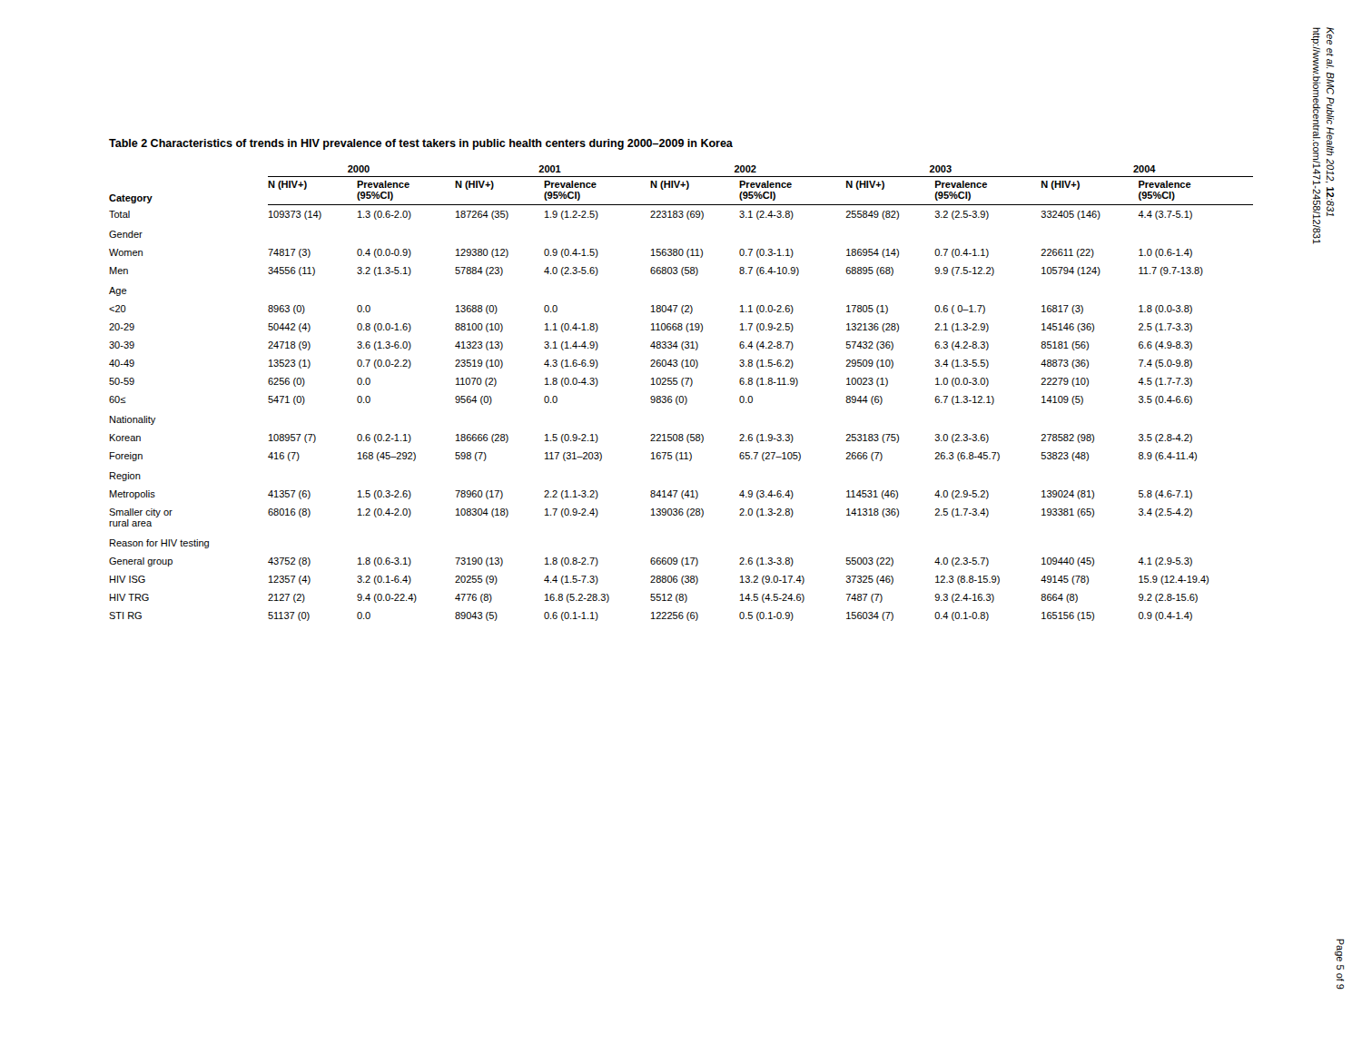Kee et al. BMC Public Health 2012, 12:831
http://www.biomedcentral.com/1471-2458/12/831
Page 5 of 9
Table 2 Characteristics of trends in HIV prevalence of test takers in public health centers during 2000–2009 in Korea
| Category | 2000 | 2001 | 2002 | 2003 | 2004 |
| --- | --- | --- | --- | --- | --- |
| N (HIV+) | Prevalence (95%CI) | N (HIV+) | Prevalence (95%CI) | N (HIV+) | Prevalence (95%CI) | N (HIV+) | Prevalence (95%CI) | N (HIV+) | Prevalence (95%CI) |
| Total | 109373 (14) | 1.3 (0.6-2.0) | 187264 (35) | 1.9 (1.2-2.5) | 223183 (69) | 3.1 (2.4-3.8) | 255849 (82) | 3.2 (2.5-3.9) | 332405 (146) | 4.4 (3.7-5.1) |
| Gender | | | | | | | | | | |
| Women | 74817 (3) | 0.4 (0.0-0.9) | 129380 (12) | 0.9 (0.4-1.5) | 156380 (11) | 0.7 (0.3-1.1) | 186954 (14) | 0.7 (0.4-1.1) | 226611 (22) | 1.0 (0.6-1.4) |
| Men | 34556 (11) | 3.2 (1.3-5.1) | 57884 (23) | 4.0 (2.3-5.6) | 66803 (58) | 8.7 (6.4-10.9) | 68895 (68) | 9.9 (7.5-12.2) | 105794 (124) | 11.7 (9.7-13.8) |
| Age | | | | | | | | | | |
| <20 | 8963 (0) | 0.0 | 13688 (0) | 0.0 | 18047 (2) | 1.1 (0.0-2.6) | 17805 (1) | 0.6 ( 0–1.7) | 16817 (3) | 1.8 (0.0-3.8) |
| 20-29 | 50442 (4) | 0.8 (0.0-1.6) | 88100 (10) | 1.1 (0.4-1.8) | 110668 (19) | 1.7 (0.9-2.5) | 132136 (28) | 2.1 (1.3-2.9) | 145146 (36) | 2.5 (1.7-3.3) |
| 30-39 | 24718 (9) | 3.6 (1.3-6.0) | 41323 (13) | 3.1 (1.4-4.9) | 48334 (31) | 6.4 (4.2-8.7) | 57432 (36) | 6.3 (4.2-8.3) | 85181 (56) | 6.6 (4.9-8.3) |
| 40-49 | 13523 (1) | 0.7 (0.0-2.2) | 23519 (10) | 4.3 (1.6-6.9) | 26043 (10) | 3.8 (1.5-6.2) | 29509 (10) | 3.4 (1.3-5.5) | 48873 (36) | 7.4 (5.0-9.8) |
| 50-59 | 6256 (0) | 0.0 | 11070 (2) | 1.8 (0.0-4.3) | 10255 (7) | 6.8 (1.8-11.9) | 10023 (1) | 1.0 (0.0-3.0) | 22279 (10) | 4.5 (1.7-7.3) |
| 60≤ | 5471 (0) | 0.0 | 9564 (0) | 0.0 | 9836 (0) | 0.0 | 8944 (6) | 6.7 (1.3-12.1) | 14109 (5) | 3.5 (0.4-6.6) |
| Nationality | | | | | | | | | | |
| Korean | 108957 (7) | 0.6 (0.2-1.1) | 186666 (28) | 1.5 (0.9-2.1) | 221508 (58) | 2.6 (1.9-3.3) | 253183 (75) | 3.0 (2.3-3.6) | 278582 (98) | 3.5 (2.8-4.2) |
| Foreign | 416 (7) | 168 (45–292) | 598 (7) | 117 (31–203) | 1675 (11) | 65.7 (27–105) | 2666 (7) | 26.3 (6.8-45.7) | 53823 (48) | 8.9 (6.4-11.4) |
| Region | | | | | | | | | | |
| Metropolis | 41357 (6) | 1.5 (0.3-2.6) | 78960 (17) | 2.2 (1.1-3.2) | 84147 (41) | 4.9 (3.4-6.4) | 114531 (46) | 4.0 (2.9-5.2) | 139024 (81) | 5.8 (4.6-7.1) |
| Smaller city or rural area | 68016 (8) | 1.2 (0.4-2.0) | 108304 (18) | 1.7 (0.9-2.4) | 139036 (28) | 2.0 (1.3-2.8) | 141318 (36) | 2.5 (1.7-3.4) | 193381 (65) | 3.4 (2.5-4.2) |
| Reason for HIV testing | | | | | | | | | | |
| General group | 43752 (8) | 1.8 (0.6-3.1) | 73190 (13) | 1.8 (0.8-2.7) | 66609 (17) | 2.6 (1.3-3.8) | 55003 (22) | 4.0 (2.3-5.7) | 109440 (45) | 4.1 (2.9-5.3) |
| HIV ISG | 12357 (4) | 3.2 (0.1-6.4) | 20255 (9) | 4.4 (1.5-7.3) | 28806 (38) | 13.2 (9.0-17.4) | 37325 (46) | 12.3 (8.8-15.9) | 49145 (78) | 15.9 (12.4-19.4) |
| HIV TRG | 2127 (2) | 9.4 (0.0-22.4) | 4776 (8) | 16.8 (5.2-28.3) | 5512 (8) | 14.5 (4.5-24.6) | 7487 (7) | 9.3 (2.4-16.3) | 8664 (8) | 9.2 (2.8-15.6) |
| STI RG | 51137 (0) | 0.0 | 89043 (5) | 0.6 (0.1-1.1) | 122256 (6) | 0.5 (0.1-0.9) | 156034 (7) | 0.4 (0.1-0.8) | 165156 (15) | 0.9 (0.4-1.4) |